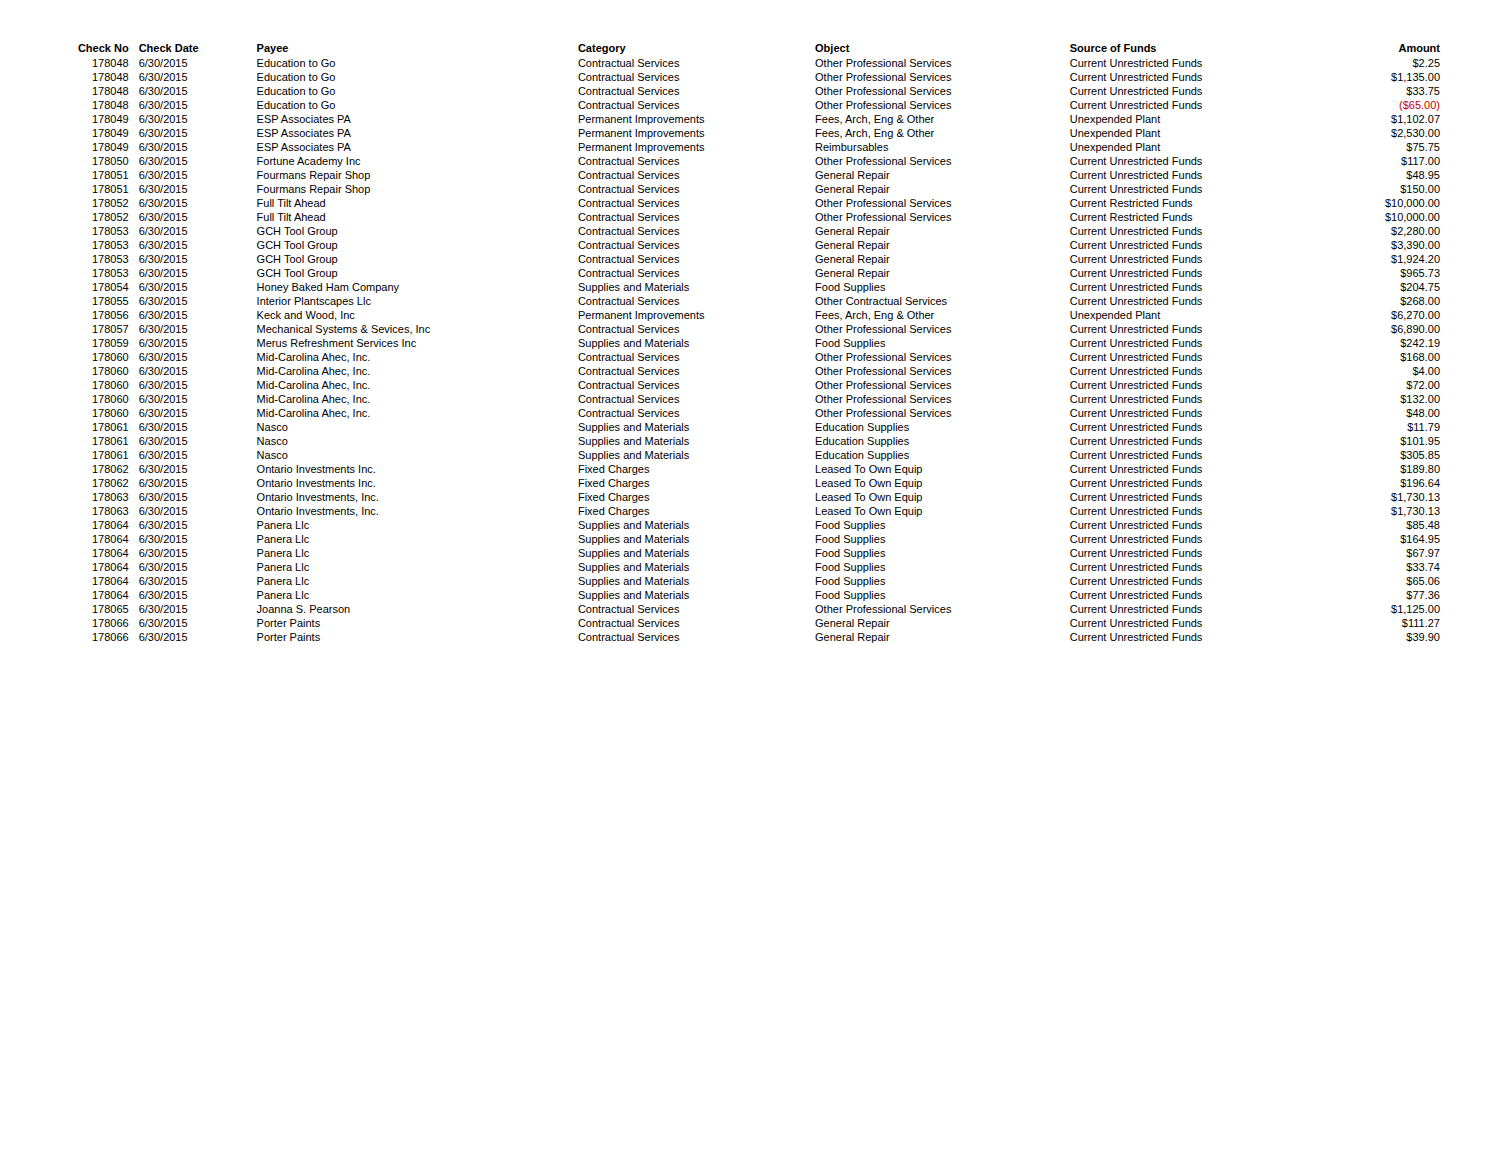| Check No | Check Date | Payee | Category | Object | Source of Funds | Amount |
| --- | --- | --- | --- | --- | --- | --- |
| 178048 | 6/30/2015 | Education to Go | Contractual Services | Other Professional Services | Current Unrestricted Funds | $2.25 |
| 178048 | 6/30/2015 | Education to Go | Contractual Services | Other Professional Services | Current Unrestricted Funds | $1,135.00 |
| 178048 | 6/30/2015 | Education to Go | Contractual Services | Other Professional Services | Current Unrestricted Funds | $33.75 |
| 178048 | 6/30/2015 | Education to Go | Contractual Services | Other Professional Services | Current Unrestricted Funds | ($65.00) |
| 178049 | 6/30/2015 | ESP Associates PA | Permanent Improvements | Fees, Arch, Eng & Other | Unexpended Plant | $1,102.07 |
| 178049 | 6/30/2015 | ESP Associates PA | Permanent Improvements | Fees, Arch, Eng & Other | Unexpended Plant | $2,530.00 |
| 178049 | 6/30/2015 | ESP Associates PA | Permanent Improvements | Reimbursables | Unexpended Plant | $75.75 |
| 178050 | 6/30/2015 | Fortune Academy Inc | Contractual Services | Other Professional Services | Current Unrestricted Funds | $117.00 |
| 178051 | 6/30/2015 | Fourmans Repair Shop | Contractual Services | General Repair | Current Unrestricted Funds | $48.95 |
| 178051 | 6/30/2015 | Fourmans Repair Shop | Contractual Services | General Repair | Current Unrestricted Funds | $150.00 |
| 178052 | 6/30/2015 | Full Tilt Ahead | Contractual Services | Other Professional Services | Current Restricted Funds | $10,000.00 |
| 178052 | 6/30/2015 | Full Tilt Ahead | Contractual Services | Other Professional Services | Current Restricted Funds | $10,000.00 |
| 178053 | 6/30/2015 | GCH Tool Group | Contractual Services | General Repair | Current Unrestricted Funds | $2,280.00 |
| 178053 | 6/30/2015 | GCH Tool Group | Contractual Services | General Repair | Current Unrestricted Funds | $3,390.00 |
| 178053 | 6/30/2015 | GCH Tool Group | Contractual Services | General Repair | Current Unrestricted Funds | $1,924.20 |
| 178053 | 6/30/2015 | GCH Tool Group | Contractual Services | General Repair | Current Unrestricted Funds | $965.73 |
| 178054 | 6/30/2015 | Honey Baked Ham Company | Supplies and Materials | Food Supplies | Current Unrestricted Funds | $204.75 |
| 178055 | 6/30/2015 | Interior Plantscapes Llc | Contractual Services | Other Contractual Services | Current Unrestricted Funds | $268.00 |
| 178056 | 6/30/2015 | Keck and Wood, Inc | Permanent Improvements | Fees, Arch, Eng & Other | Unexpended Plant | $6,270.00 |
| 178057 | 6/30/2015 | Mechanical Systems & Sevices, Inc | Contractual Services | Other Professional Services | Current Unrestricted Funds | $6,890.00 |
| 178059 | 6/30/2015 | Merus Refreshment Services Inc | Supplies and Materials | Food Supplies | Current Unrestricted Funds | $242.19 |
| 178060 | 6/30/2015 | Mid-Carolina Ahec, Inc. | Contractual Services | Other Professional Services | Current Unrestricted Funds | $168.00 |
| 178060 | 6/30/2015 | Mid-Carolina Ahec, Inc. | Contractual Services | Other Professional Services | Current Unrestricted Funds | $4.00 |
| 178060 | 6/30/2015 | Mid-Carolina Ahec, Inc. | Contractual Services | Other Professional Services | Current Unrestricted Funds | $72.00 |
| 178060 | 6/30/2015 | Mid-Carolina Ahec, Inc. | Contractual Services | Other Professional Services | Current Unrestricted Funds | $132.00 |
| 178060 | 6/30/2015 | Mid-Carolina Ahec, Inc. | Contractual Services | Other Professional Services | Current Unrestricted Funds | $48.00 |
| 178061 | 6/30/2015 | Nasco | Supplies and Materials | Education Supplies | Current Unrestricted Funds | $11.79 |
| 178061 | 6/30/2015 | Nasco | Supplies and Materials | Education Supplies | Current Unrestricted Funds | $101.95 |
| 178061 | 6/30/2015 | Nasco | Supplies and Materials | Education Supplies | Current Unrestricted Funds | $305.85 |
| 178062 | 6/30/2015 | Ontario Investments Inc. | Fixed Charges | Leased To Own Equip | Current Unrestricted Funds | $189.80 |
| 178062 | 6/30/2015 | Ontario Investments Inc. | Fixed Charges | Leased To Own Equip | Current Unrestricted Funds | $196.64 |
| 178063 | 6/30/2015 | Ontario Investments, Inc. | Fixed Charges | Leased To Own Equip | Current Unrestricted Funds | $1,730.13 |
| 178063 | 6/30/2015 | Ontario Investments, Inc. | Fixed Charges | Leased To Own Equip | Current Unrestricted Funds | $1,730.13 |
| 178064 | 6/30/2015 | Panera Llc | Supplies and Materials | Food Supplies | Current Unrestricted Funds | $85.48 |
| 178064 | 6/30/2015 | Panera Llc | Supplies and Materials | Food Supplies | Current Unrestricted Funds | $164.95 |
| 178064 | 6/30/2015 | Panera Llc | Supplies and Materials | Food Supplies | Current Unrestricted Funds | $67.97 |
| 178064 | 6/30/2015 | Panera Llc | Supplies and Materials | Food Supplies | Current Unrestricted Funds | $33.74 |
| 178064 | 6/30/2015 | Panera Llc | Supplies and Materials | Food Supplies | Current Unrestricted Funds | $65.06 |
| 178064 | 6/30/2015 | Panera Llc | Supplies and Materials | Food Supplies | Current Unrestricted Funds | $77.36 |
| 178065 | 6/30/2015 | Joanna S. Pearson | Contractual Services | Other Professional Services | Current Unrestricted Funds | $1,125.00 |
| 178066 | 6/30/2015 | Porter Paints | Contractual Services | General Repair | Current Unrestricted Funds | $111.27 |
| 178066 | 6/30/2015 | Porter Paints | Contractual Services | General Repair | Current Unrestricted Funds | $39.90 |